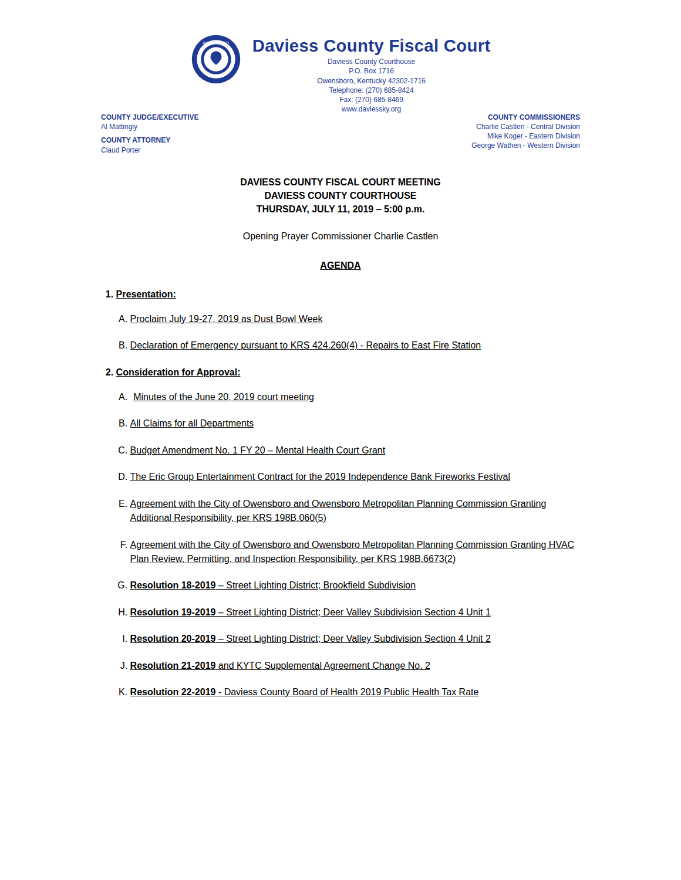DAVIESS COUNTY KENTUCKY
Daviess County Fiscal Court
Daviess County Courthouse
P.O. Box 1716
Owensboro, Kentucky 42302-1716
Telephone: (270) 685-8424
Fax: (270) 685-8469
www.daviessky.org
County Judge/Executive
Al Mattingly
County Attorney
Claud Porter
County Commissioners
Charlie Castlen - Central Division
Mike Koger - Eastern Division
George Wathen - Western Division
DAVIESS COUNTY FISCAL COURT MEETING
DAVIESS COUNTY COURTHOUSE
THURSDAY, JULY 11, 2019 – 5:00 p.m.
Opening Prayer Commissioner Charlie Castlen
AGENDA
Presentation:
Proclaim July 19-27, 2019 as Dust Bowl Week
Declaration of Emergency pursuant to KRS 424.260(4) - Repairs to East Fire Station
Consideration for Approval:
Minutes of the June 20, 2019 court meeting
All Claims for all Departments
Budget Amendment No. 1 FY 20 – Mental Health Court Grant
The Eric Group Entertainment Contract for the 2019 Independence Bank Fireworks Festival
Agreement with the City of Owensboro and Owensboro Metropolitan Planning Commission Granting Additional Responsibility, per KRS 198B.060(5)
Agreement with the City of Owensboro and Owensboro Metropolitan Planning Commission Granting HVAC Plan Review, Permitting, and Inspection Responsibility, per KRS 198B.6673(2)
Resolution 18-2019 – Street Lighting District; Brookfield Subdivision
Resolution 19-2019 – Street Lighting District; Deer Valley Subdivision Section 4 Unit 1
Resolution 20-2019 – Street Lighting District; Deer Valley Subdivision Section 4 Unit 2
Resolution 21-2019 and KYTC Supplemental Agreement Change No. 2
Resolution 22-2019 - Daviess County Board of Health 2019 Public Health Tax Rate